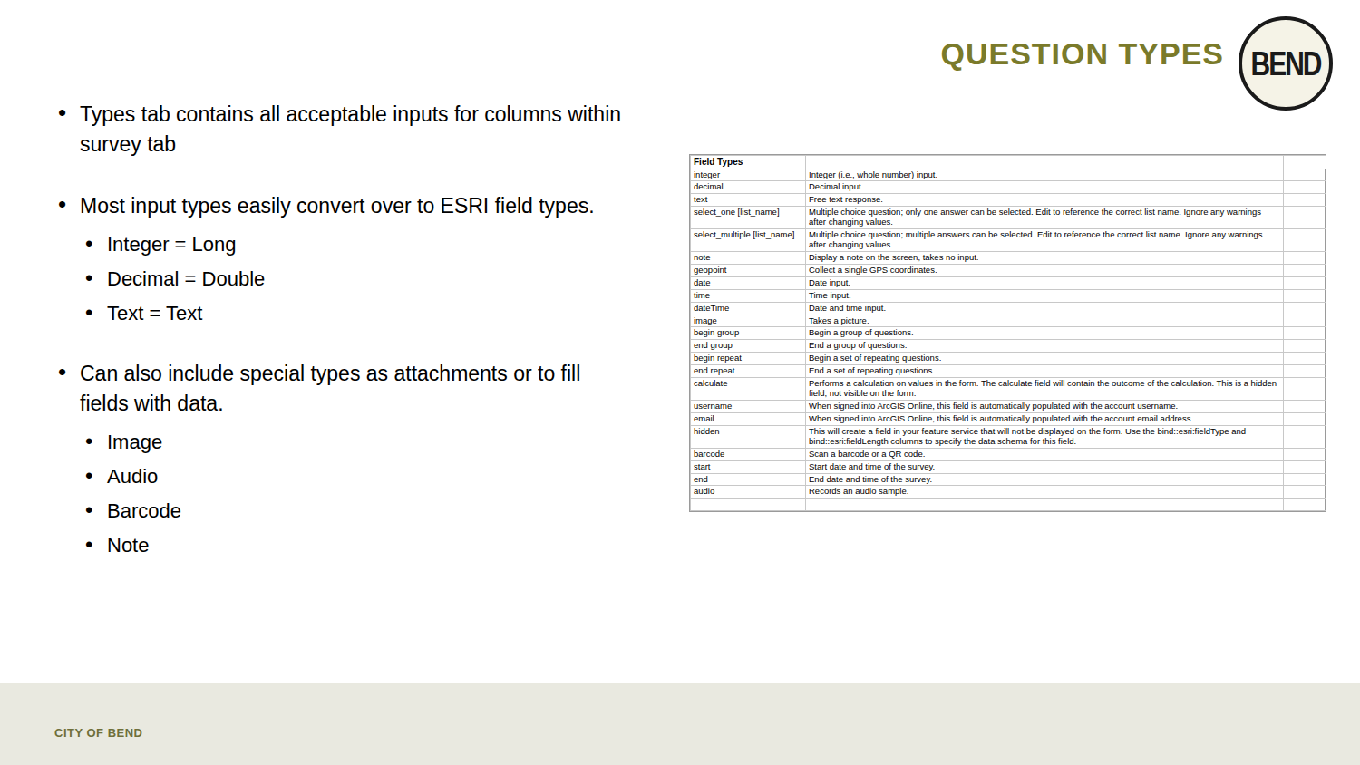QUESTION TYPES
BEND
Types tab contains all acceptable inputs for columns within survey tab
Most input types easily convert over to ESRI field types.
Integer = Long
Decimal = Double
Text = Text
Can also include special types as attachments or to fill fields with data.
Image
Audio
Barcode
Note
| Field Types | | |
| integer | Integer (i.e., whole number) input. | |
| decimal | Decimal input. | |
| text | Free text response. | |
| select_one [list_name] | Multiple choice question; only one answer can be selected. Edit to reference the correct list name. Ignore any warnings after changing values. | |
| select_multiple [list_name] | Multiple choice question; multiple answers can be selected. Edit to reference the correct list name. Ignore any warnings after changing values. | |
| note | Display a note on the screen, takes no input. | |
| geopoint | Collect a single GPS coordinates. | |
| date | Date input. | |
| time | Time input. | |
| dateTime | Date and time input. | |
| image | Takes a picture. | |
| begin group | Begin a group of questions. | |
| end group | End a group of questions. | |
| begin repeat | Begin a set of repeating questions. | |
| end repeat | End a set of repeating questions. | |
| calculate | Performs a calculation on values in the form. The calculate field will contain the outcome of the calculation. This is a hidden field, not visible on the form. | |
| username | When signed into ArcGIS Online, this field is automatically populated with the account username. | |
| email | When signed into ArcGIS Online, this field is automatically populated with the account email address. | |
| hidden | This will create a field in your feature service that will not be displayed on the form. Use the bind::esri:fieldType and bind::esri:fieldLength columns to specify the data schema for this field. | |
| barcode | Scan a barcode or a QR code. | |
| start | Start date and time of the survey. | |
| end | End date and time of the survey. | |
| audio | Records an audio sample. | |
CITY OF BEND